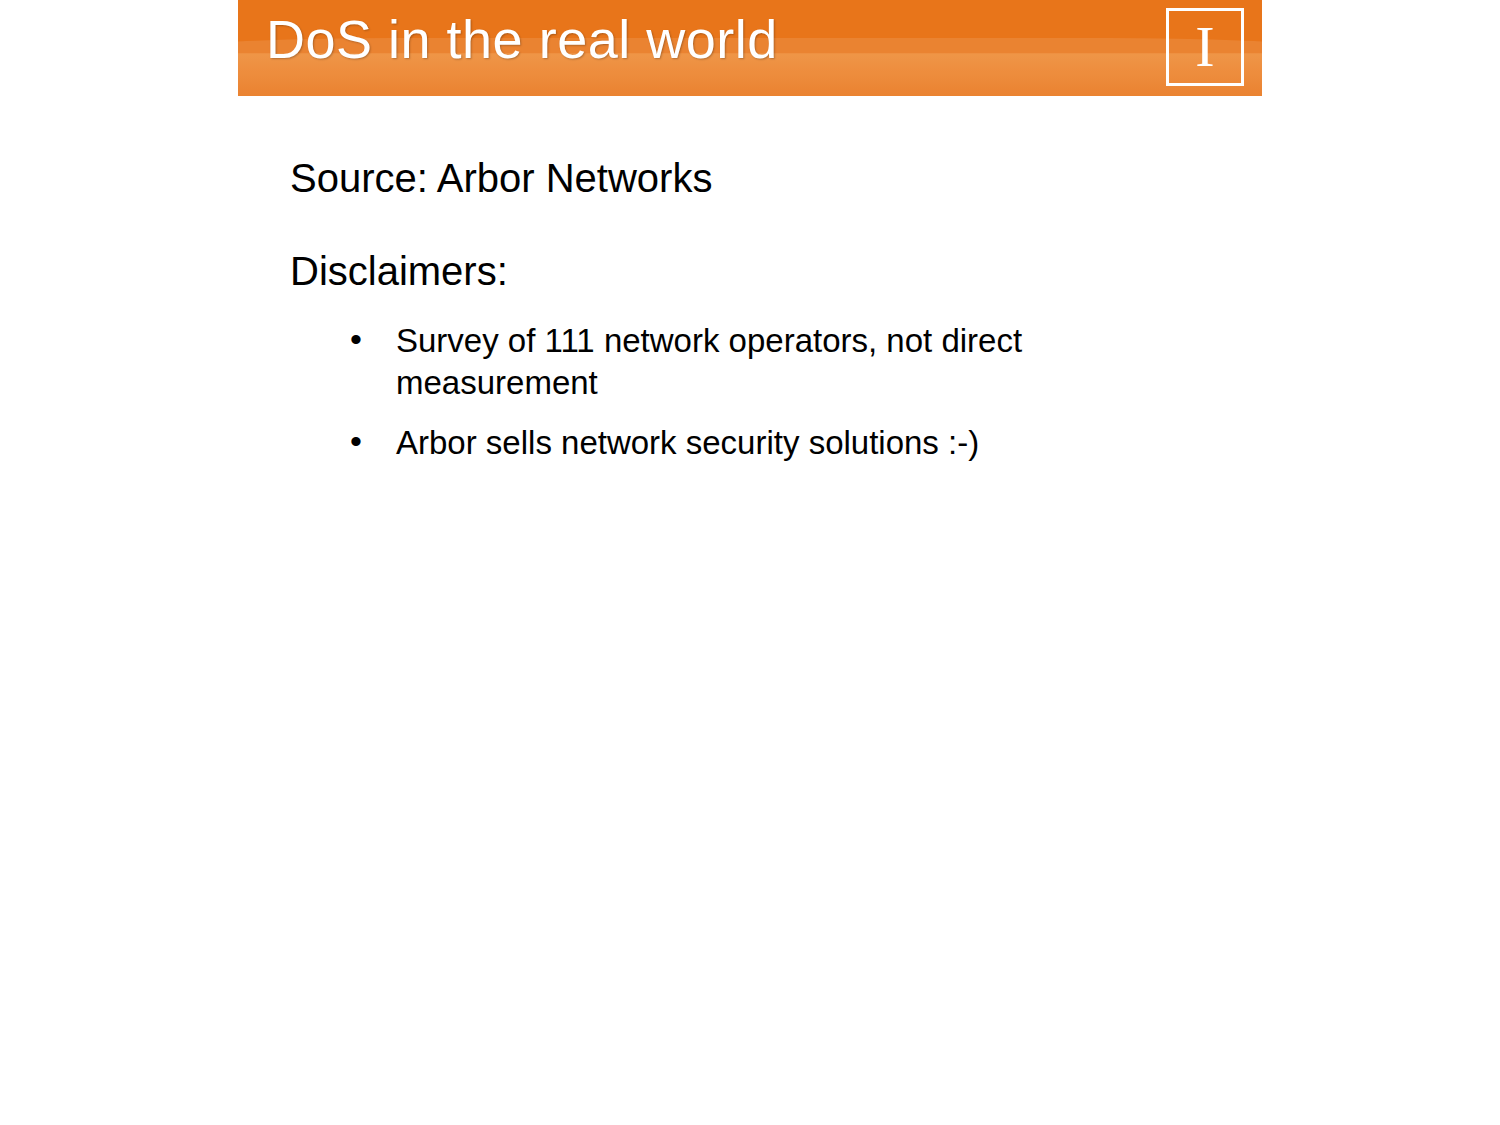DoS in the real world
I
Source: Arbor Networks
Disclaimers:
Survey of 111 network operators, not direct measurement
Arbor sells network security solutions :-)